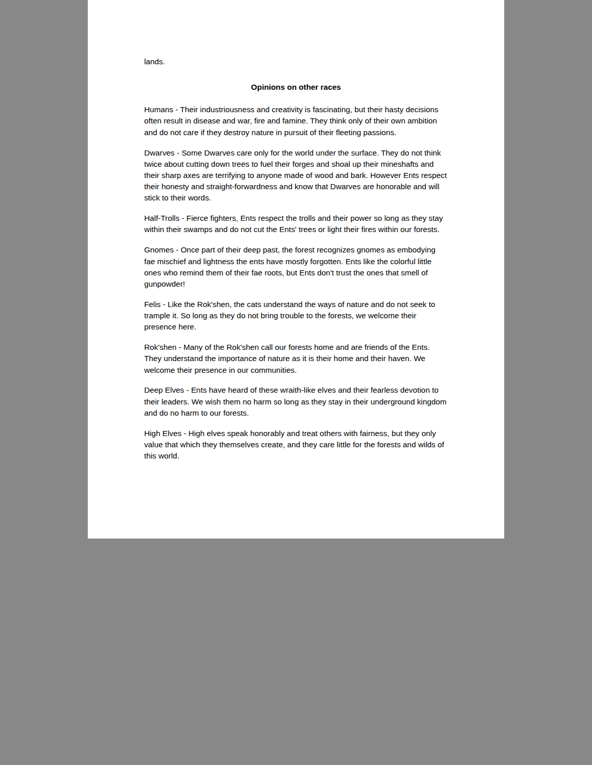lands.
Opinions on other races
Humans - Their industriousness and creativity is fascinating, but their hasty decisions often result in disease and war, fire and famine. They think only of their own ambition and do not care if they destroy nature in pursuit of their fleeting passions.
Dwarves - Some Dwarves care only for the world under the surface. They do not think twice about cutting down trees to fuel their forges and shoal up their mineshafts and their sharp axes are terrifying to anyone made of wood and bark. However Ents respect their honesty and straight-forwardness and know that Dwarves are honorable and will stick to their words.
Half-Trolls - Fierce fighters, Ents respect the trolls and their power so long as they stay within their swamps and do not cut the Ents' trees or light their fires within our forests.
Gnomes - Once part of their deep past, the forest recognizes gnomes as embodying fae mischief and lightness the ents have mostly forgotten. Ents like the colorful little ones who remind them of their fae roots, but Ents don't trust the ones that smell of gunpowder!
Felis - Like the Rok'shen, the cats understand the ways of nature and do not seek to trample it. So long as they do not bring trouble to the forests, we welcome their presence here.
Rok'shen - Many of the Rok'shen call our forests home and are friends of the Ents. They understand the importance of nature as it is their home and their haven. We welcome their presence in our communities.
Deep Elves - Ents have heard of these wraith-like elves and their fearless devotion to their leaders. We wish them no harm so long as they stay in their underground kingdom and do no harm to our forests.
High Elves - High elves speak honorably and treat others with fairness, but they only value that which they themselves create, and they care little for the forests and wilds of this world.